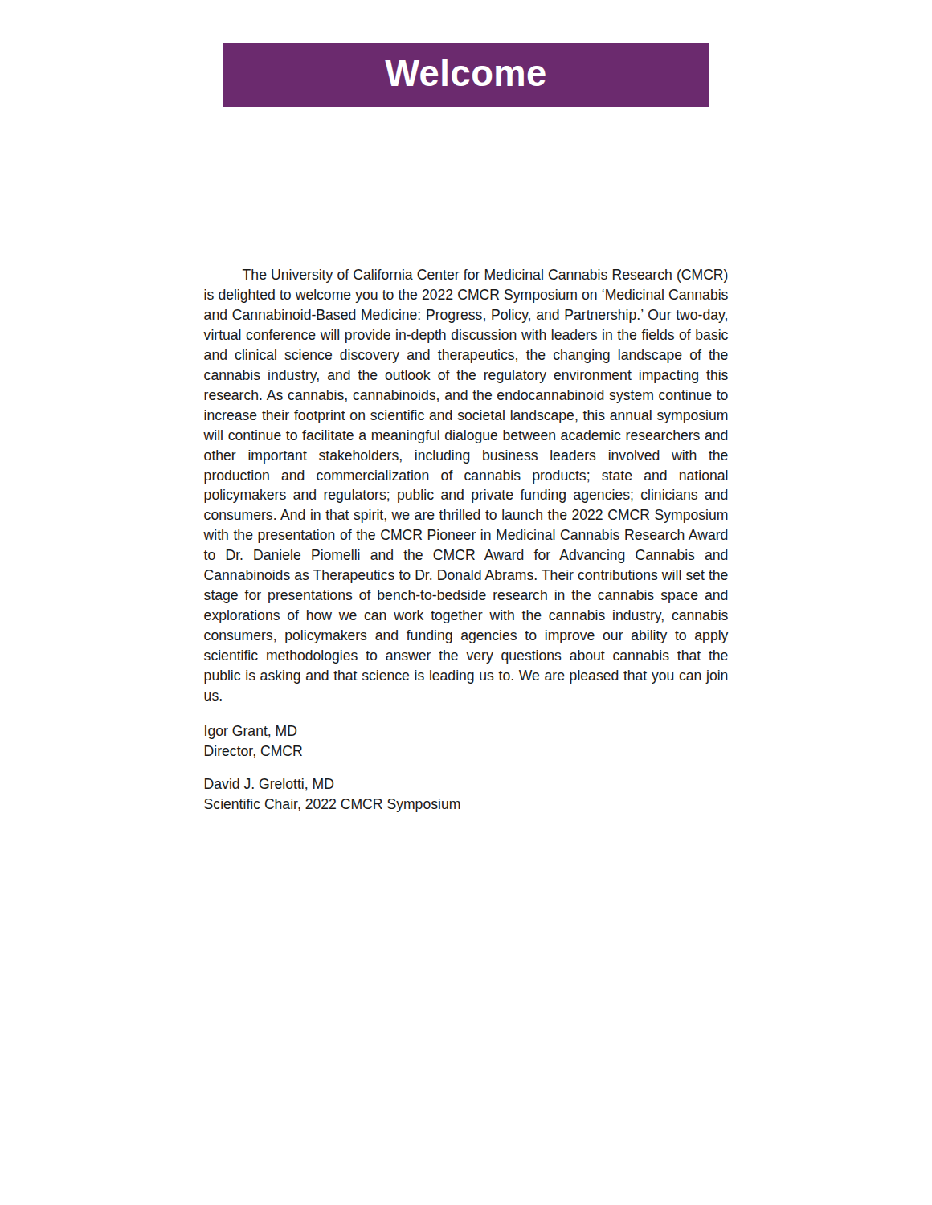Welcome
The University of California Center for Medicinal Cannabis Research (CMCR) is delighted to welcome you to the 2022 CMCR Symposium on ‘Medicinal Cannabis and Cannabinoid-Based Medicine: Progress, Policy, and Partnership.’ Our two-day, virtual conference will provide in-depth discussion with leaders in the fields of basic and clinical science discovery and therapeutics, the changing landscape of the cannabis industry, and the outlook of the regulatory environment impacting this research. As cannabis, cannabinoids, and the endocannabinoid system continue to increase their footprint on scientific and societal landscape, this annual symposium will continue to facilitate a meaningful dialogue between academic researchers and other important stakeholders, including business leaders involved with the production and commercialization of cannabis products; state and national policymakers and regulators; public and private funding agencies; clinicians and consumers. And in that spirit, we are thrilled to launch the 2022 CMCR Symposium with the presentation of the CMCR Pioneer in Medicinal Cannabis Research Award to Dr. Daniele Piomelli and the CMCR Award for Advancing Cannabis and Cannabinoids as Therapeutics to Dr. Donald Abrams. Their contributions will set the stage for presentations of bench-to-bedside research in the cannabis space and explorations of how we can work together with the cannabis industry, cannabis consumers, policymakers and funding agencies to improve our ability to apply scientific methodologies to answer the very questions about cannabis that the public is asking and that science is leading us to. We are pleased that you can join us.
Igor Grant, MD
Director, CMCR
David J. Grelotti, MD
Scientific Chair, 2022 CMCR Symposium